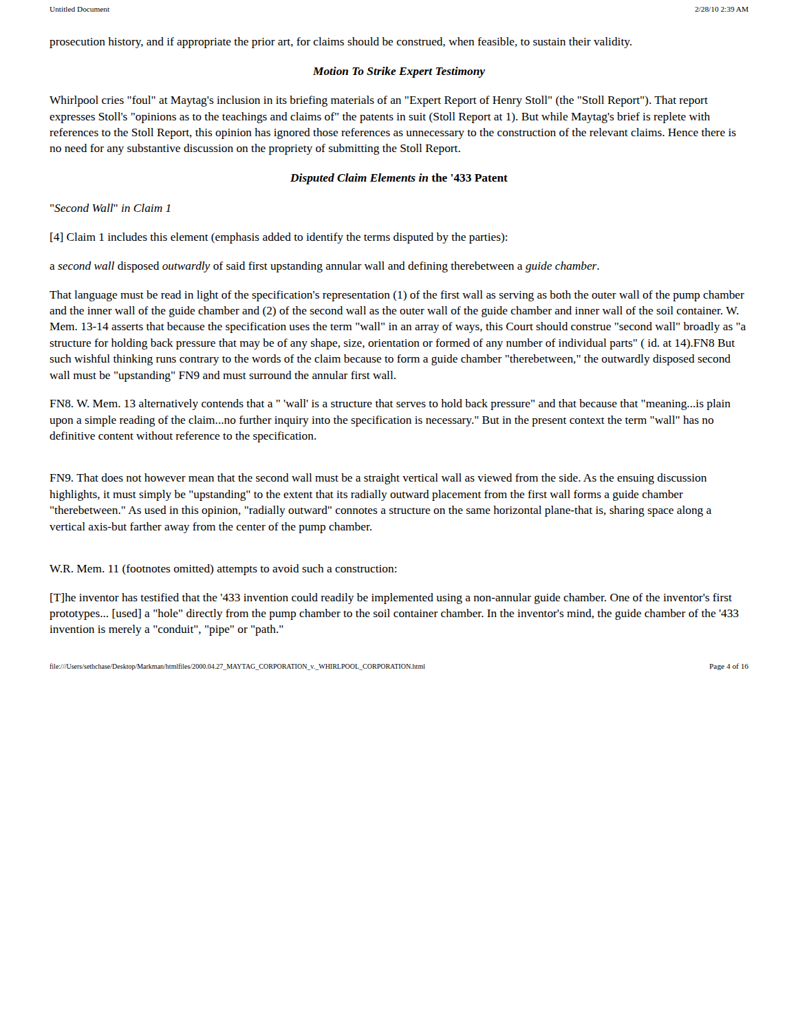Untitled Document 2/28/10 2:39 AM
prosecution history, and if appropriate the prior art, for claims should be construed, when feasible, to sustain their validity.
Motion To Strike Expert Testimony
Whirlpool cries "foul" at Maytag's inclusion in its briefing materials of an "Expert Report of Henry Stoll" (the "Stoll Report"). That report expresses Stoll's "opinions as to the teachings and claims of" the patents in suit (Stoll Report at 1). But while Maytag's brief is replete with references to the Stoll Report, this opinion has ignored those references as unnecessary to the construction of the relevant claims. Hence there is no need for any substantive discussion on the propriety of submitting the Stoll Report.
Disputed Claim Elements in the '433 Patent
"Second Wall" in Claim 1
[4] Claim 1 includes this element (emphasis added to identify the terms disputed by the parties):
a second wall disposed outwardly of said first upstanding annular wall and defining therebetween a guide chamber.
That language must be read in light of the specification's representation (1) of the first wall as serving as both the outer wall of the pump chamber and the inner wall of the guide chamber and (2) of the second wall as the outer wall of the guide chamber and inner wall of the soil container. W. Mem. 13-14 asserts that because the specification uses the term "wall" in an array of ways, this Court should construe "second wall" broadly as "a structure for holding back pressure that may be of any shape, size, orientation or formed of any number of individual parts" ( id. at 14).FN8 But such wishful thinking runs contrary to the words of the claim because to form a guide chamber "therebetween," the outwardly disposed second wall must be "upstanding" FN9 and must surround the annular first wall.
FN8. W. Mem. 13 alternatively contends that a " 'wall' is a structure that serves to hold back pressure" and that because that "meaning...is plain upon a simple reading of the claim...no further inquiry into the specification is necessary." But in the present context the term "wall" has no definitive content without reference to the specification.
FN9. That does not however mean that the second wall must be a straight vertical wall as viewed from the side. As the ensuing discussion highlights, it must simply be "upstanding" to the extent that its radially outward placement from the first wall forms a guide chamber "therebetween." As used in this opinion, "radially outward" connotes a structure on the same horizontal plane-that is, sharing space along a vertical axis-but farther away from the center of the pump chamber.
W.R. Mem. 11 (footnotes omitted) attempts to avoid such a construction:
[T]he inventor has testified that the '433 invention could readily be implemented using a non-annular guide chamber. One of the inventor's first prototypes... [used] a "hole" directly from the pump chamber to the soil container chamber. In the inventor's mind, the guide chamber of the '433 invention is merely a "conduit", "pipe" or "path."
file:///Users/sethchase/Desktop/Markman/htmlfiles/2000.04.27_MAYTAG_CORPORATION_v._WHIRLPOOL_CORPORATION.html Page 4 of 16